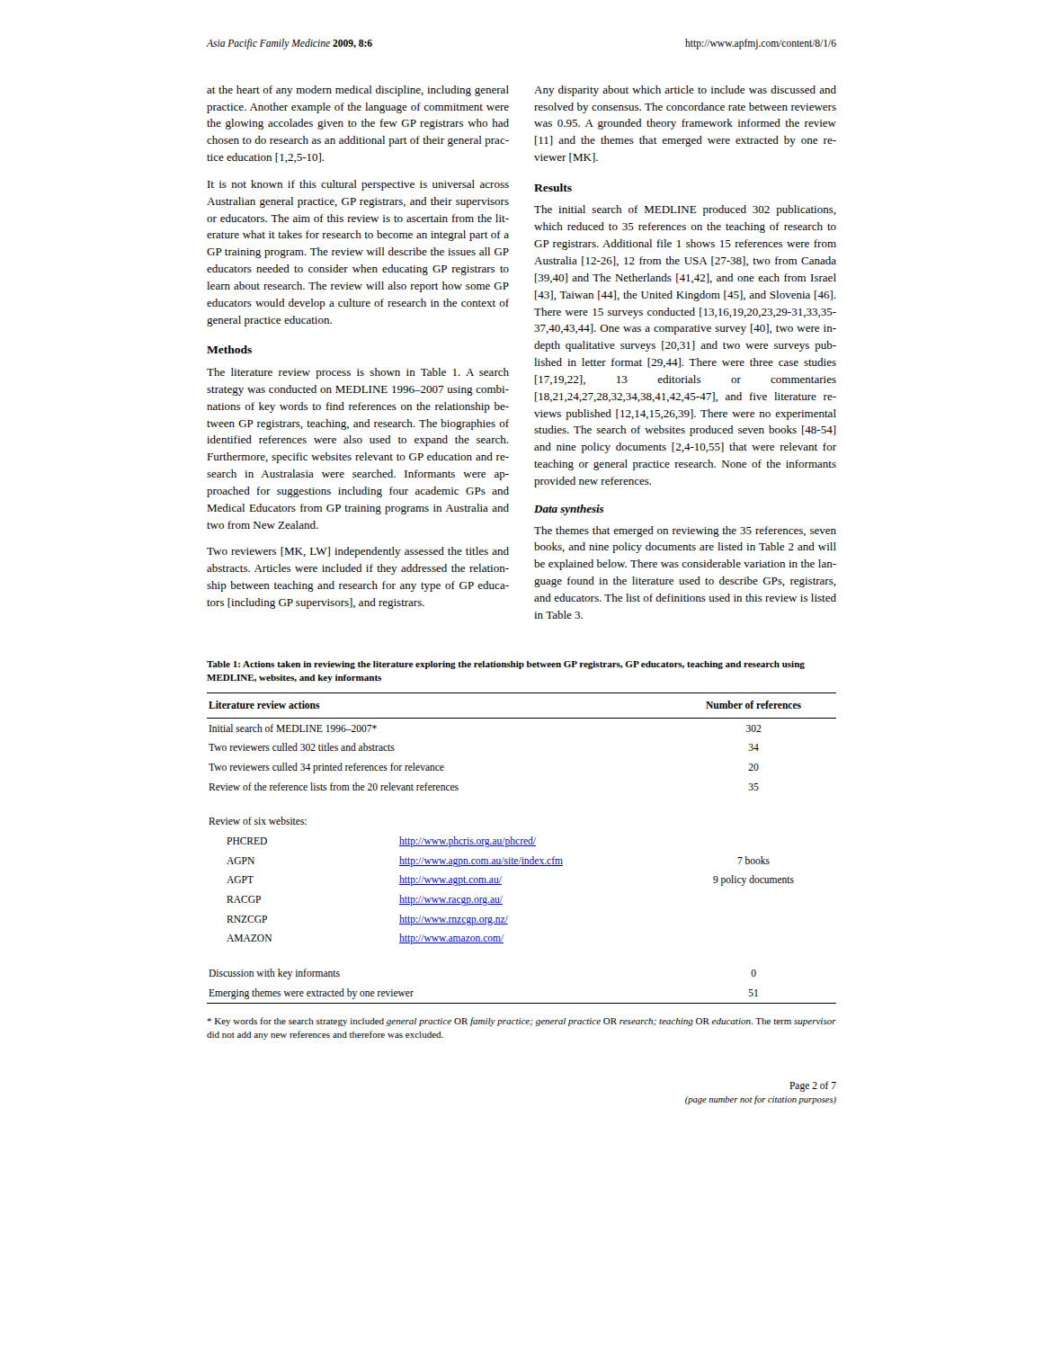Asia Pacific Family Medicine 2009, 8:6
http://www.apfmj.com/content/8/1/6
at the heart of any modern medical discipline, including general practice. Another example of the language of commitment were the glowing accolades given to the few GP registrars who had chosen to do research as an additional part of their general practice education [1,2,5-10].
It is not known if this cultural perspective is universal across Australian general practice, GP registrars, and their supervisors or educators. The aim of this review is to ascertain from the literature what it takes for research to become an integral part of a GP training program. The review will describe the issues all GP educators needed to consider when educating GP registrars to learn about research. The review will also report how some GP educators would develop a culture of research in the context of general practice education.
Methods
The literature review process is shown in Table 1. A search strategy was conducted on MEDLINE 1996–2007 using combinations of key words to find references on the relationship between GP registrars, teaching, and research. The biographies of identified references were also used to expand the search. Furthermore, specific websites relevant to GP education and research in Australasia were searched. Informants were approached for suggestions including four academic GPs and Medical Educators from GP training programs in Australia and two from New Zealand.
Two reviewers [MK, LW] independently assessed the titles and abstracts. Articles were included if they addressed the relationship between teaching and research for any type of GP educators [including GP supervisors], and registrars.
Any disparity about which article to include was discussed and resolved by consensus. The concordance rate between reviewers was 0.95. A grounded theory framework informed the review [11] and the themes that emerged were extracted by one reviewer [MK].
Results
The initial search of MEDLINE produced 302 publications, which reduced to 35 references on the teaching of research to GP registrars. Additional file 1 shows 15 references were from Australia [12-26], 12 from the USA [27-38], two from Canada [39,40] and The Netherlands [41,42], and one each from Israel [43], Taiwan [44], the United Kingdom [45], and Slovenia [46]. There were 15 surveys conducted [13,16,19,20,23,29-31,33,35-37,40,43,44]. One was a comparative survey [40], two were in-depth qualitative surveys [20,31] and two were surveys published in letter format [29,44]. There were three case studies [17,19,22], 13 editorials or commentaries [18,21,24,27,28,32,34,38,41,42,45-47], and five literature reviews published [12,14,15,26,39]. There were no experimental studies. The search of websites produced seven books [48-54] and nine policy documents [2,4-10,55] that were relevant for teaching or general practice research. None of the informants provided new references.
Data synthesis
The themes that emerged on reviewing the 35 references, seven books, and nine policy documents are listed in Table 2 and will be explained below. There was considerable variation in the language found in the literature used to describe GPs, registrars, and educators. The list of definitions used in this review is listed in Table 3.
Table 1: Actions taken in reviewing the literature exploring the relationship between GP registrars, GP educators, teaching and research using MEDLINE, websites, and key informants
| Literature review actions | Number of references |
| --- | --- |
| Initial search of MEDLINE 1996–2007* | 302 |
| Two reviewers culled 302 titles and abstracts | 34 |
| Two reviewers culled 34 printed references for relevance | 20 |
| Review of the reference lists from the 20 relevant references | 35 |
| Review of six websites: |
| PHCRED | http://www.phcris.org.au/phcred/ | |
| AGPN | http://www.agpn.com.au/site/index.cfm | 7 books |
| AGPT | http://www.agpt.com.au/ | 9 policy documents |
| RACGP | http://www.racgp.org.au/ | |
| RNZCGP | http://www.rnzcgp.org.nz/ | |
| AMAZON | http://www.amazon.com/ | |
| Discussion with key informants | 0 |
| Emerging themes were extracted by one reviewer | 51 |
* Key words for the search strategy included general practice OR family practice; general practice OR research; teaching OR education. The term supervisor did not add any new references and therefore was excluded.
Page 2 of 7
(page number not for citation purposes)